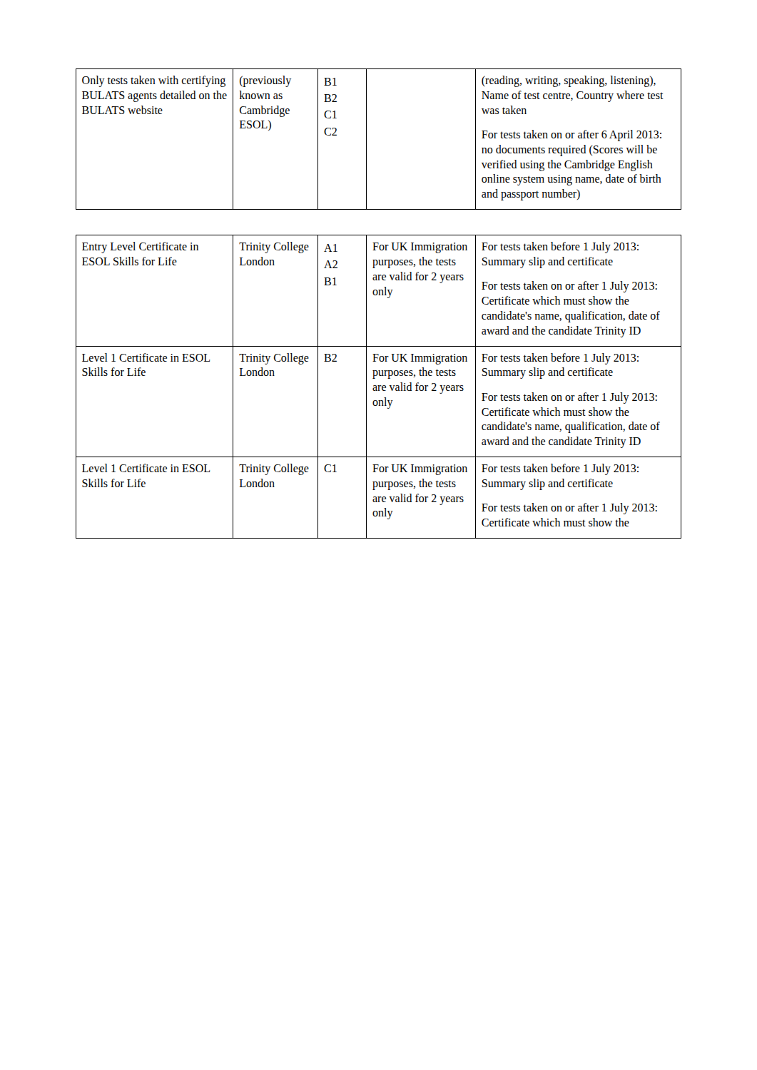| Only tests taken with certifying BULATS agents detailed on the BULATS website | (previously known as Cambridge ESOL) | B1 B2 C1 C2 | | (reading, writing, speaking, listening), Name of test centre, Country where test was taken For tests taken on or after 6 April 2013: no documents required (Scores will be verified using the Cambridge English online system using name, date of birth and passport number) |
| Entry Level Certificate in ESOL Skills for Life | Trinity College London | A1 A2 B1 | For UK Immigration purposes, the tests are valid for 2 years only | For tests taken before 1 July 2013: Summary slip and certificate For tests taken on or after 1 July 2013: Certificate which must show the candidate's name, qualification, date of award and the candidate Trinity ID |
| Level 1 Certificate in ESOL Skills for Life | Trinity College London | B2 | For UK Immigration purposes, the tests are valid for 2 years only | For tests taken before 1 July 2013: Summary slip and certificate For tests taken on or after 1 July 2013: Certificate which must show the candidate's name, qualification, date of award and the candidate Trinity ID |
| Level 1 Certificate in ESOL Skills for Life | Trinity College London | C1 | For UK Immigration purposes, the tests are valid for 2 years only | For tests taken before 1 July 2013: Summary slip and certificate For tests taken on or after 1 July 2013: Certificate which must show the |